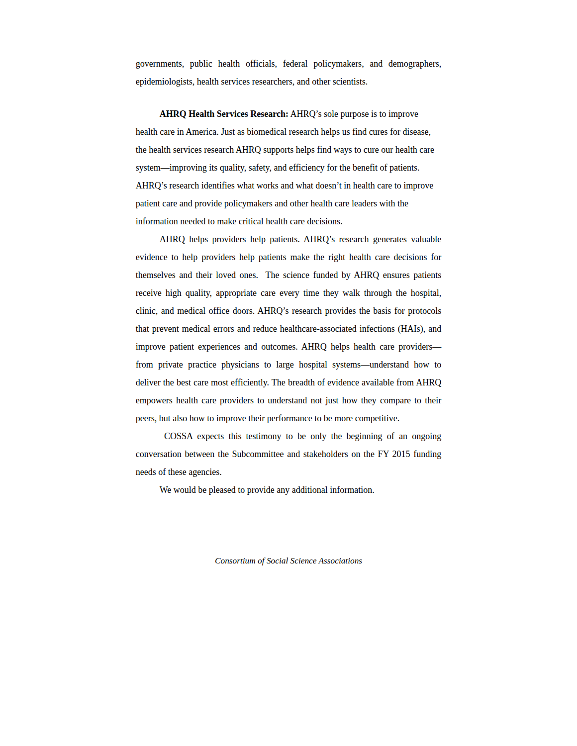governments, public health officials, federal policymakers, and demographers, epidemiologists, health services researchers, and other scientists.
AHRQ Health Services Research: AHRQ’s sole purpose is to improve health care in America. Just as biomedical research helps us find cures for disease, the health services research AHRQ supports helps find ways to cure our health care system—improving its quality, safety, and efficiency for the benefit of patients. AHRQ’s research identifies what works and what doesn’t in health care to improve patient care and provide policymakers and other health care leaders with the information needed to make critical health care decisions.
AHRQ helps providers help patients. AHRQ’s research generates valuable evidence to help providers help patients make the right health care decisions for themselves and their loved ones. The science funded by AHRQ ensures patients receive high quality, appropriate care every time they walk through the hospital, clinic, and medical office doors. AHRQ’s research provides the basis for protocols that prevent medical errors and reduce healthcare-associated infections (HAIs), and improve patient experiences and outcomes. AHRQ helps health care providers—from private practice physicians to large hospital systems—understand how to deliver the best care most efficiently. The breadth of evidence available from AHRQ empowers health care providers to understand not just how they compare to their peers, but also how to improve their performance to be more competitive.
COSSA expects this testimony to be only the beginning of an ongoing conversation between the Subcommittee and stakeholders on the FY 2015 funding needs of these agencies.
We would be pleased to provide any additional information.
Consortium of Social Science Associations